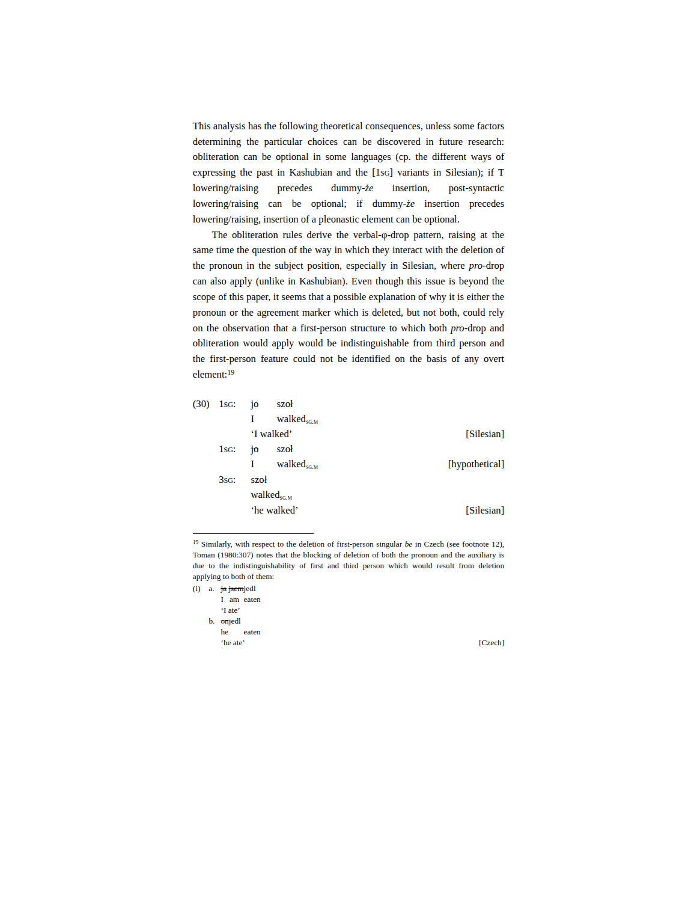This analysis has the following theoretical consequences, unless some factors determining the particular choices can be discovered in future research: obliteration can be optional in some languages (cp. the different ways of expressing the past in Kashubian and the [1sg] variants in Silesian); if T lowering/raising precedes dummy-że insertion, post-syntactic lowering/raising can be optional; if dummy-że insertion precedes lowering/raising, insertion of a pleonastic element can be optional.
The obliteration rules derive the verbal-φ-drop pattern, raising at the same time the question of the way in which they interact with the deletion of the pronoun in the subject position, especially in Silesian, where pro-drop can also apply (unlike in Kashubian). Even though this issue is beyond the scope of this paper, it seems that a possible explanation of why it is either the pronoun or the agreement marker which is deleted, but not both, could rely on the observation that a first-person structure to which both pro-drop and obliteration would apply would be indistinguishable from third person and the first-person feature could not be identified on the basis of any overt element:19
| (30) | 1 sg : | jo | szoł | |
| | | I | walked sg.m | |
| | | ‘I walked’ | [Silesian] |
| | 1 sg : | jo | szoł | |
| | | I | walked sg.m | [hypothetical] |
| | 3 sg : | szoł | |
| | | walked sg.m | |
| | | ‘he walked’ | [Silesian] |
19 Similarly, with respect to the deletion of first-person singular be in Czech (see footnote 12), Toman (1980:307) notes that the blocking of deletion of both the pronoun and the auxiliary is due to the indistinguishability of first and third person which would result from deletion applying to both of them:
| (i) | a. | ja jsem | jedl | |
| | | I am | eaten | |
| | | ‘I ate’ | |
| | b. | on jedl | |
| | | he | eaten | |
| | | ‘he ate’ | [Czech] |